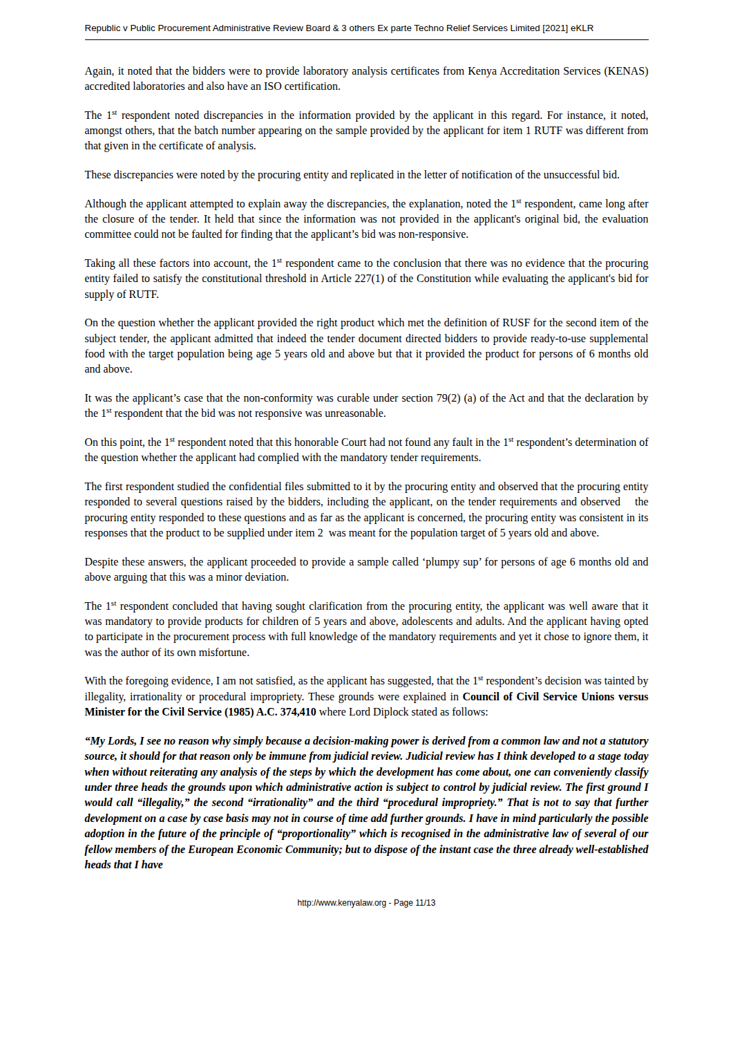Republic v Public Procurement Administrative Review Board & 3 others Ex parte Techno Relief Services Limited [2021] eKLR
Again, it noted that the bidders were to provide laboratory analysis certificates from Kenya Accreditation Services (KENAS) accredited laboratories and also have an ISO certification.
The 1st respondent noted discrepancies in the information provided by the applicant in this regard. For instance, it noted, amongst others, that the batch number appearing on the sample provided by the applicant for item 1 RUTF was different from that given in the certificate of analysis.
These discrepancies were noted by the procuring entity and replicated in the letter of notification of the unsuccessful bid.
Although the applicant attempted to explain away the discrepancies, the explanation, noted the 1st respondent, came long after the closure of the tender. It held that since the information was not provided in the applicant's original bid, the evaluation committee could not be faulted for finding that the applicant’s bid was non-responsive.
Taking all these factors into account, the 1st respondent came to the conclusion that there was no evidence that the procuring entity failed to satisfy the constitutional threshold in Article 227(1) of the Constitution while evaluating the applicant's bid for supply of RUTF.
On the question whether the applicant provided the right product which met the definition of RUSF for the second item of the subject tender, the applicant admitted that indeed the tender document directed bidders to provide ready-to-use supplemental food with the target population being age 5 years old and above but that it provided the product for persons of 6 months old and above.
It was the applicant’s case that the non-conformity was curable under section 79(2) (a) of the Act and that the declaration by the 1st respondent that the bid was not responsive was unreasonable.
On this point, the 1st respondent noted that this honorable Court had not found any fault in the 1st respondent’s determination of the question whether the applicant had complied with the mandatory tender requirements.
The first respondent studied the confidential files submitted to it by the procuring entity and observed that the procuring entity responded to several questions raised by the bidders, including the applicant, on the tender requirements and observed the procuring entity responded to these questions and as far as the applicant is concerned, the procuring entity was consistent in its responses that the product to be supplied under item 2 was meant for the population target of 5 years old and above.
Despite these answers, the applicant proceeded to provide a sample called ‘plumpy sup’ for persons of age 6 months old and above arguing that this was a minor deviation.
The 1st respondent concluded that having sought clarification from the procuring entity, the applicant was well aware that it was mandatory to provide products for children of 5 years and above, adolescents and adults. And the applicant having opted to participate in the procurement process with full knowledge of the mandatory requirements and yet it chose to ignore them, it was the author of its own misfortune.
With the foregoing evidence, I am not satisfied, as the applicant has suggested, that the 1st respondent’s decision was tainted by illegality, irrationality or procedural impropriety. These grounds were explained in Council of Civil Service Unions versus Minister for the Civil Service (1985) A.C. 374,410 where Lord Diplock stated as follows:
“My Lords, I see no reason why simply because a decision-making power is derived from a common law and not a statutory source, it should for that reason only be immune from judicial review. Judicial review has I think developed to a stage today when without reiterating any analysis of the steps by which the development has come about, one can conveniently classify under three heads the grounds upon which administrative action is subject to control by judicial review. The first ground I would call “illegality,” the second “irrationality” and the third “procedural impropriety.” That is not to say that further development on a case by case basis may not in course of time add further grounds. I have in mind particularly the possible adoption in the future of the principle of “proportionality” which is recognised in the administrative law of several of our fellow members of the European Economic Community; but to dispose of the instant case the three already well-established heads that I have
http://www.kenyalaw.org - Page 11/13